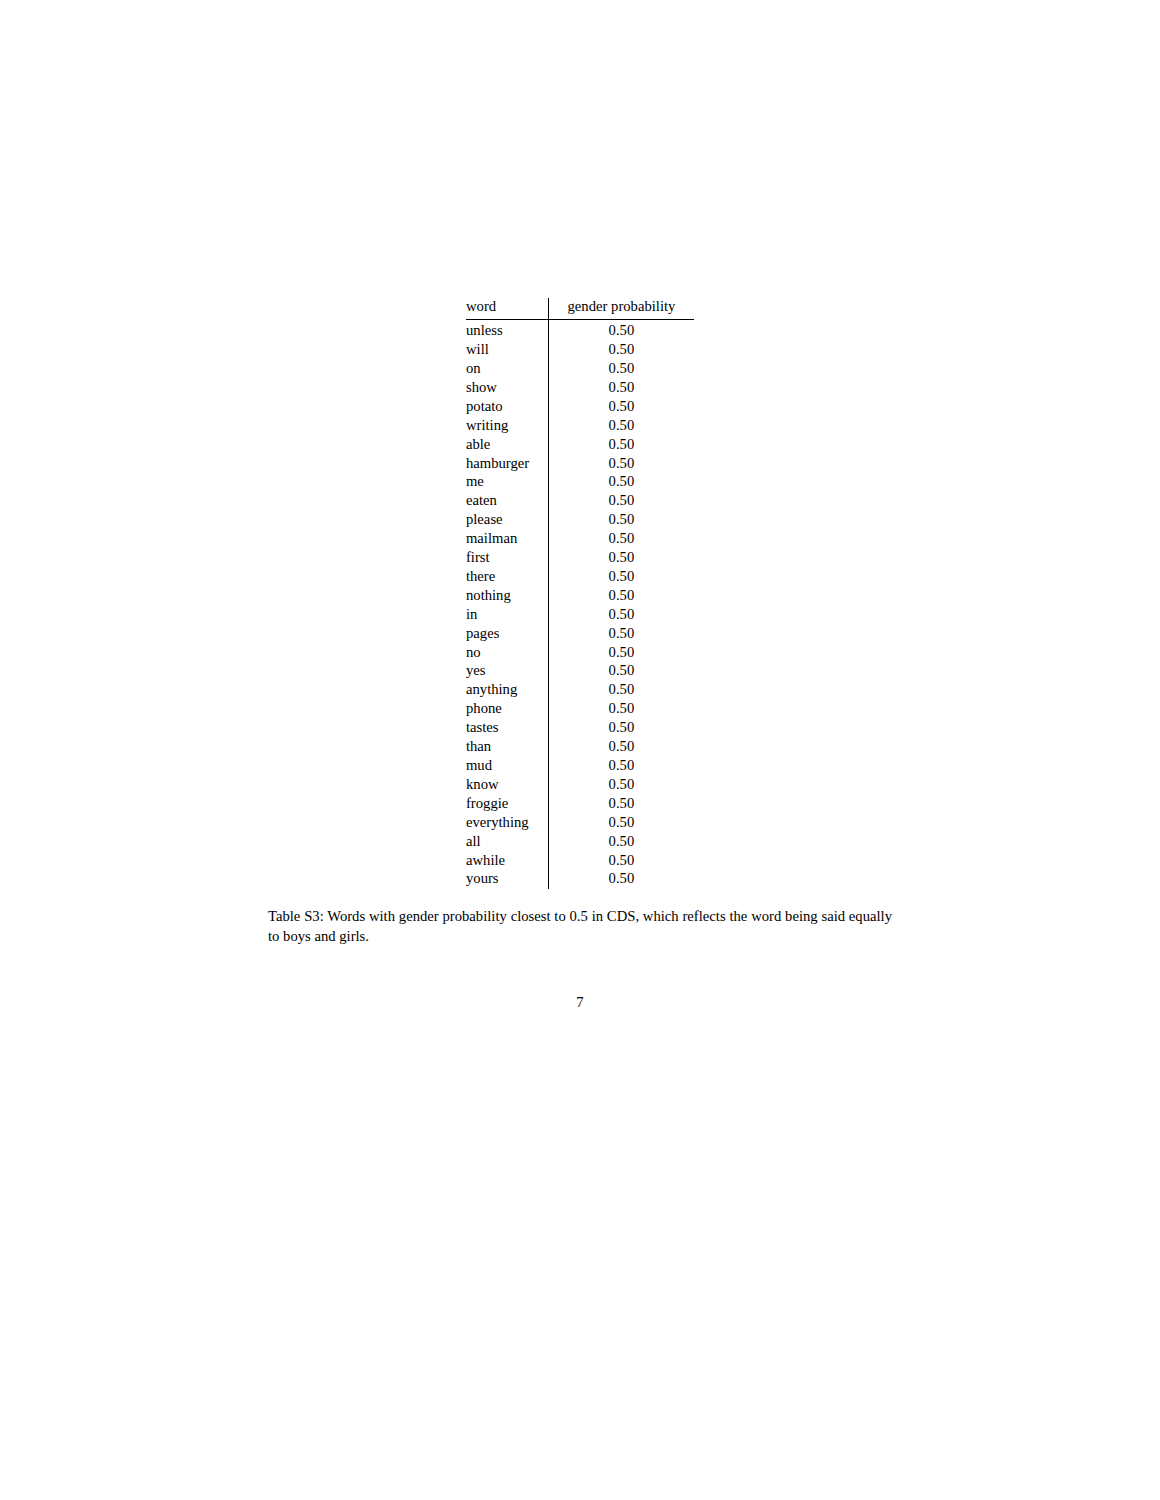| word | gender probability |
| --- | --- |
| unless | 0.50 |
| will | 0.50 |
| on | 0.50 |
| show | 0.50 |
| potato | 0.50 |
| writing | 0.50 |
| able | 0.50 |
| hamburger | 0.50 |
| me | 0.50 |
| eaten | 0.50 |
| please | 0.50 |
| mailman | 0.50 |
| first | 0.50 |
| there | 0.50 |
| nothing | 0.50 |
| in | 0.50 |
| pages | 0.50 |
| no | 0.50 |
| yes | 0.50 |
| anything | 0.50 |
| phone | 0.50 |
| tastes | 0.50 |
| than | 0.50 |
| mud | 0.50 |
| know | 0.50 |
| froggie | 0.50 |
| everything | 0.50 |
| all | 0.50 |
| awhile | 0.50 |
| yours | 0.50 |
Table S3: Words with gender probability closest to 0.5 in CDS, which reflects the word being said equally to boys and girls.
7